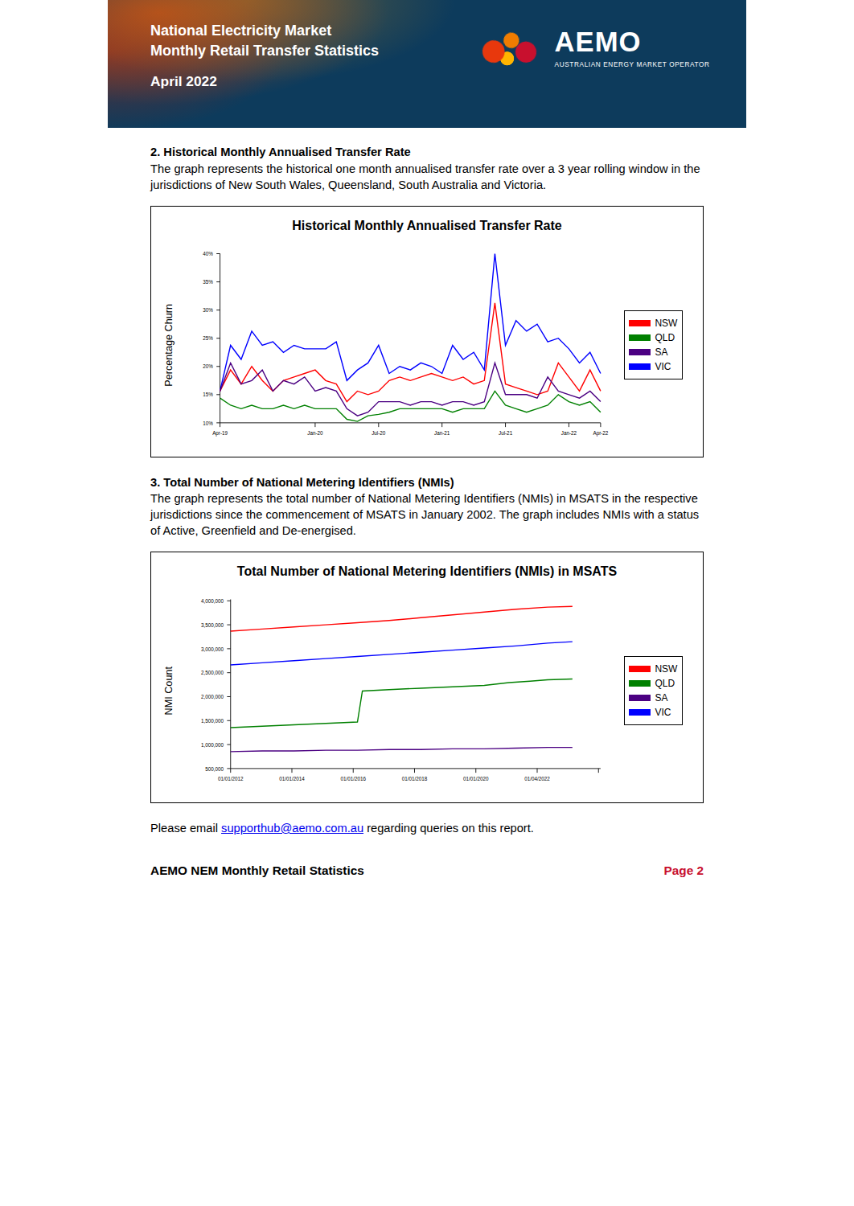National Electricity Market
Monthly Retail Transfer Statistics
April 2022
AEMO
AUSTRALIAN ENERGY MARKET OPERATOR
2. Historical Monthly Annualised Transfer Rate
The graph represents the historical one month annualised transfer rate over a 3 year rolling window in the jurisdictions of New South Wales, Queensland, South Australia and Victoria.
Historical Monthly Annualised Transfer Rate
Percentage Churn
10% 15% 20% 25% 30% 35% 40% Apr-19 Jan-20 Jul-20 Jan-21 Jul-21 Jan-22 Apr-22
NSW
QLD
SA
VIC
3. Total Number of National Metering Identifiers (NMIs)
The graph represents the total number of National Metering Identifiers (NMIs) in MSATS in the respective jurisdictions since the commencement of MSATS in January 2002. The graph includes NMIs with a status of Active, Greenfield and De-energised.
Total Number of National Metering Identifiers (NMIs) in MSATS
NMI Count
500,000 1,000,000 1,500,000 2,000,000 2,500,000 3,000,000 3,500,000 4,000,000 01/01/2012 01/01/2014 01/01/2016 01/01/2018 01/01/2020 01/04/2022
NSW
QLD
SA
VIC
Please email supporthub@aemo.com.au regarding queries on this report.
AEMO NEM Monthly Retail Statistics
Page 2